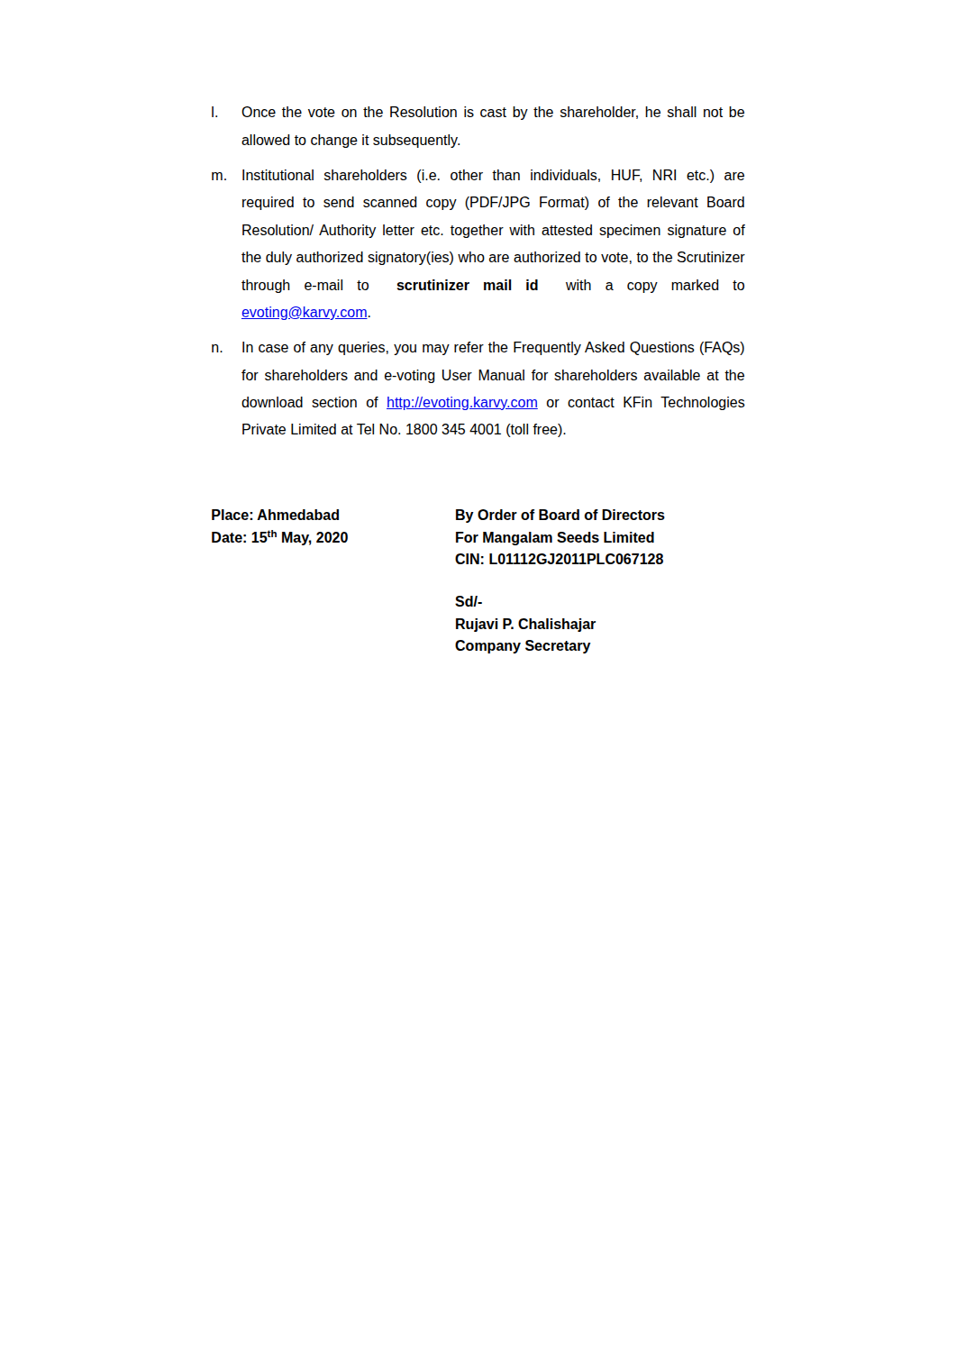l. Once the vote on the Resolution is cast by the shareholder, he shall not be allowed to change it subsequently.
m. Institutional shareholders (i.e. other than individuals, HUF, NRI etc.) are required to send scanned copy (PDF/JPG Format) of the relevant Board Resolution/ Authority letter etc. together with attested specimen signature of the duly authorized signatory(ies) who are authorized to vote, to the Scrutinizer through e-mail to scrutinizer mail id with a copy marked to evoting@karvy.com.
n. In case of any queries, you may refer the Frequently Asked Questions (FAQs) for shareholders and e-voting User Manual for shareholders available at the download section of http://evoting.karvy.com or contact KFin Technologies Private Limited at Tel No. 1800 345 4001 (toll free).
Place: Ahmedabad
Date: 15th May, 2020
By Order of Board of Directors
For Mangalam Seeds Limited
CIN: L01112GJ2011PLC067128
Sd/-
Rujavi P. Chalishajar
Company Secretary